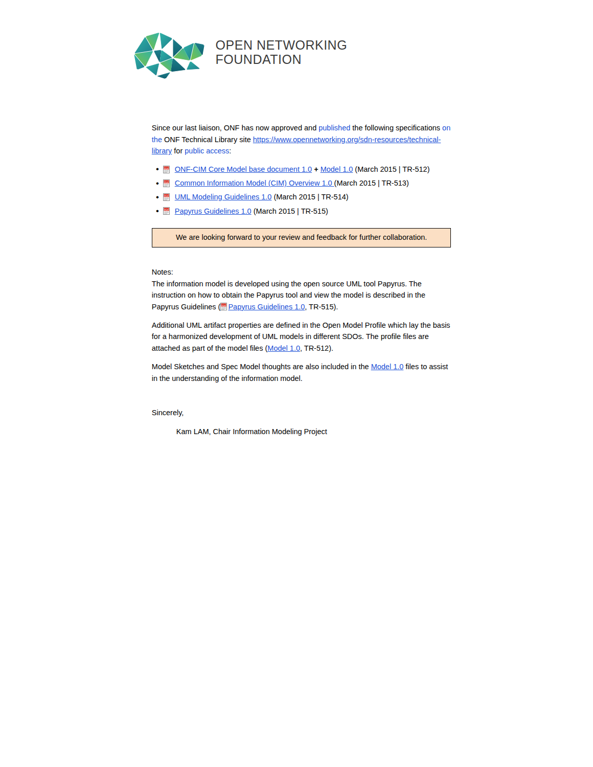OPEN NETWORKING FOUNDATION
Since our last liaison, ONF has now approved and published the following specifications on the ONF Technical Library site https://www.opennetworking.org/sdn-resources/technical-library for public access:
PDF ONF-CIM Core Model base document 1.0 + Model 1.0 (March 2015 | TR-512)
PDF Common Information Model (CIM) Overview 1.0 (March 2015 | TR-513)
PDF UML Modeling Guidelines 1.0 (March 2015 | TR-514)
PDF Papyrus Guidelines 1.0 (March 2015 | TR-515)
We are looking forward to your review and feedback for further collaboration.
Notes:
The information model is developed using the open source UML tool Papyrus. The instruction on how to obtain the Papyrus tool and view the model is described in the Papyrus Guidelines (PDF Papyrus Guidelines 1.0, TR-515).
Additional UML artifact properties are defined in the Open Model Profile which lay the basis for a harmonized development of UML models in different SDOs. The profile files are attached as part of the model files (Model 1.0, TR-512).
Model Sketches and Spec Model thoughts are also included in the Model 1.0 files to assist in the understanding of the information model.
Sincerely,
Kam LAM, Chair Information Modeling Project